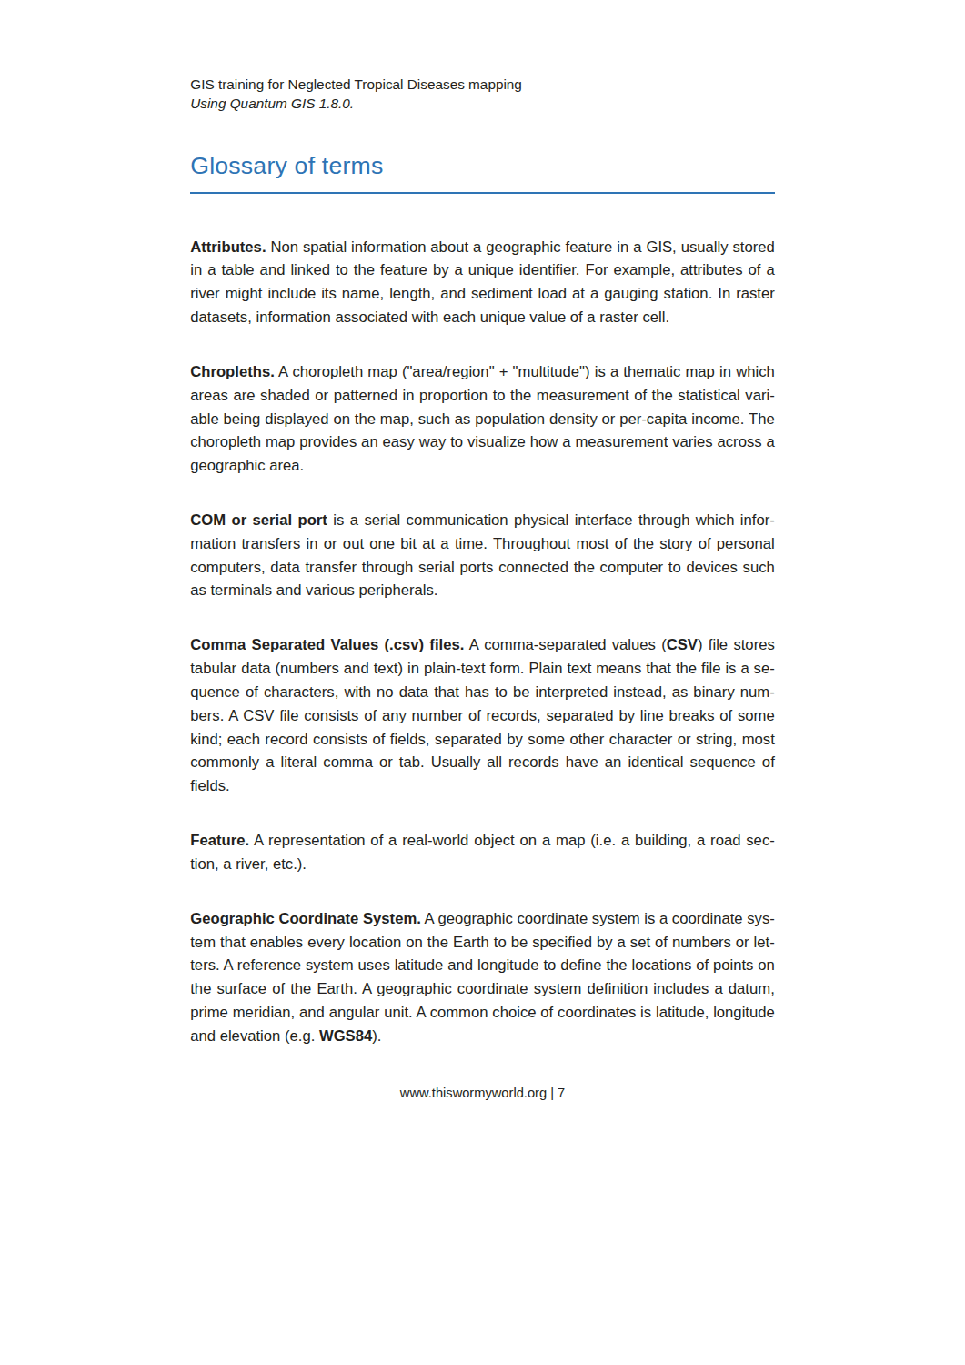GIS training for Neglected Tropical Diseases mapping
Using Quantum GIS 1.8.0.
Glossary of terms
Attributes. Non spatial information about a geographic feature in a GIS, usually stored in a table and linked to the feature by a unique identifier. For example, attributes of a river might include its name, length, and sediment load at a gauging station. In raster datasets, information associated with each unique value of a raster cell.
Chropleths. A choropleth map ("area/region" + "multitude") is a thematic map in which areas are shaded or patterned in proportion to the measurement of the statistical variable being displayed on the map, such as population density or per-capita income. The choropleth map provides an easy way to visualize how a measurement varies across a geographic area.
COM or serial port is a serial communication physical interface through which information transfers in or out one bit at a time. Throughout most of the story of personal computers, data transfer through serial ports connected the computer to devices such as terminals and various peripherals.
Comma Separated Values (.csv) files. A comma-separated values (CSV) file stores tabular data (numbers and text) in plain-text form. Plain text means that the file is a sequence of characters, with no data that has to be interpreted instead, as binary numbers. A CSV file consists of any number of records, separated by line breaks of some kind; each record consists of fields, separated by some other character or string, most commonly a literal comma or tab. Usually all records have an identical sequence of fields.
Feature. A representation of a real-world object on a map (i.e. a building, a road section, a river, etc.).
Geographic Coordinate System. A geographic coordinate system is a coordinate system that enables every location on the Earth to be specified by a set of numbers or letters. A reference system uses latitude and longitude to define the locations of points on the surface of the Earth. A geographic coordinate system definition includes a datum, prime meridian, and angular unit. A common choice of coordinates is latitude, longitude and elevation (e.g. WGS84).
www.thiswormyworld.org | 7